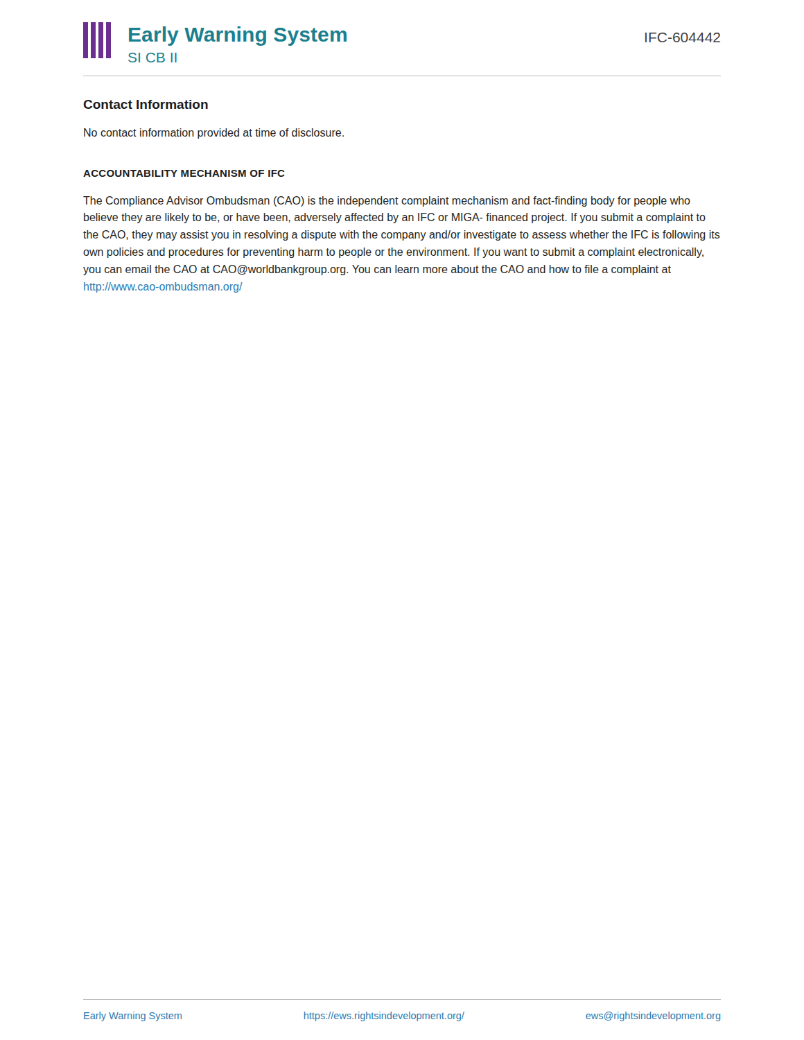Early Warning System SI CB II
IFC-604442
Contact Information
No contact information provided at time of disclosure.
ACCOUNTABILITY MECHANISM OF IFC
The Compliance Advisor Ombudsman (CAO) is the independent complaint mechanism and fact-finding body for people who believe they are likely to be, or have been, adversely affected by an IFC or MIGA- financed project. If you submit a complaint to the CAO, they may assist you in resolving a dispute with the company and/or investigate to assess whether the IFC is following its own policies and procedures for preventing harm to people or the environment. If you want to submit a complaint electronically, you can email the CAO at CAO@worldbankgroup.org. You can learn more about the CAO and how to file a complaint at http://www.cao-ombudsman.org/
Early Warning System
https://ews.rightsindevelopment.org/
ews@rightsindevelopment.org